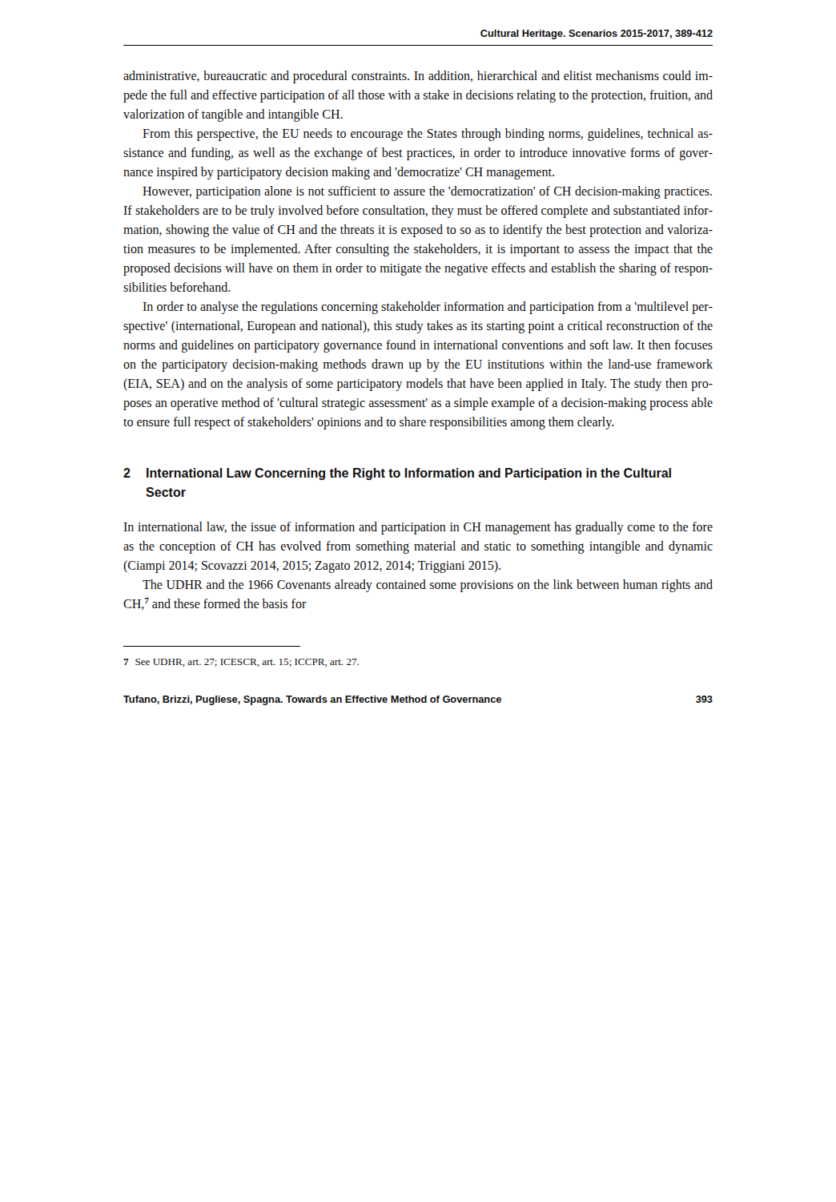Cultural Heritage. Scenarios 2015-2017, 389-412
administrative, bureaucratic and procedural constraints. In addition, hierarchical and elitist mechanisms could impede the full and effective participation of all those with a stake in decisions relating to the protection, fruition, and valorization of tangible and intangible CH.
From this perspective, the EU needs to encourage the States through binding norms, guidelines, technical assistance and funding, as well as the exchange of best practices, in order to introduce innovative forms of governance inspired by participatory decision making and 'democratize' CH management.
However, participation alone is not sufficient to assure the 'democratization' of CH decision-making practices. If stakeholders are to be truly involved before consultation, they must be offered complete and substantiated information, showing the value of CH and the threats it is exposed to so as to identify the best protection and valorization measures to be implemented. After consulting the stakeholders, it is important to assess the impact that the proposed decisions will have on them in order to mitigate the negative effects and establish the sharing of responsibilities beforehand.
In order to analyse the regulations concerning stakeholder information and participation from a 'multilevel perspective' (international, European and national), this study takes as its starting point a critical reconstruction of the norms and guidelines on participatory governance found in international conventions and soft law. It then focuses on the participatory decision-making methods drawn up by the EU institutions within the land-use framework (EIA, SEA) and on the analysis of some participatory models that have been applied in Italy. The study then proposes an operative method of 'cultural strategic assessment' as a simple example of a decision-making process able to ensure full respect of stakeholders' opinions and to share responsibilities among them clearly.
2 International Law Concerning the Right to Information and Participation in the Cultural Sector
In international law, the issue of information and participation in CH management has gradually come to the fore as the conception of CH has evolved from something material and static to something intangible and dynamic (Ciampi 2014; Scovazzi 2014, 2015; Zagato 2012, 2014; Triggiani 2015).
The UDHR and the 1966 Covenants already contained some provisions on the link between human rights and CH,7 and these formed the basis for
7 See UDHR, art. 27; ICESCR, art. 15; ICCPR, art. 27.
Tufano, Brizzi, Pugliese, Spagna. Towards an Effective Method of Governance 393